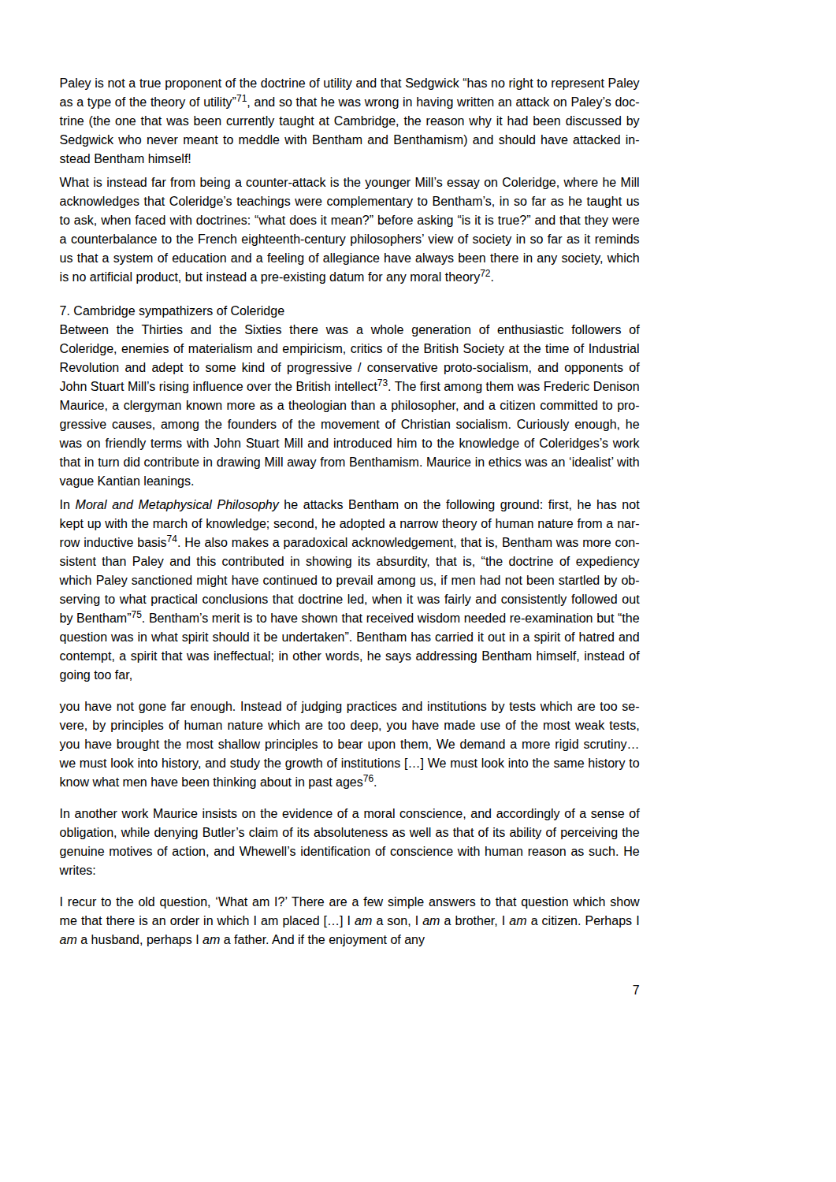Paley is not a true proponent of the doctrine of utility and that Sedgwick “has no right to represent Paley as a type of the theory of utility”71, and so that he was wrong in having written an attack on Paley’s doctrine (the one that was been currently taught at Cambridge, the reason why it had been discussed by Sedgwick who never meant to meddle with Bentham and Benthamism) and should have attacked instead Bentham himself!
What is instead far from being a counter-attack is the younger Mill’s essay on Coleridge, where he Mill acknowledges that Coleridge’s teachings were complementary to Bentham’s, in so far as he taught us to ask, when faced with doctrines: “what does it mean?” before asking “is it is true?” and that they were a counterbalance to the French eighteenth-century philosophers’ view of society in so far as it reminds us that a system of education and a feeling of allegiance have always been there in any society, which is no artificial product, but instead a pre-existing datum for any moral theory72.
7. Cambridge sympathizers of Coleridge
Between the Thirties and the Sixties there was a whole generation of enthusiastic followers of Coleridge, enemies of materialism and empiricism, critics of the British Society at the time of Industrial Revolution and adept to some kind of progressive / conservative proto-socialism, and opponents of John Stuart Mill’s rising influence over the British intellect73. The first among them was Frederic Denison Maurice, a clergyman known more as a theologian than a philosopher, and a citizen committed to progressive causes, among the founders of the movement of Christian socialism. Curiously enough, he was on friendly terms with John Stuart Mill and introduced him to the knowledge of Coleridges’s work that in turn did contribute in drawing Mill away from Benthamism. Maurice in ethics was an ‘idealist’ with vague Kantian leanings.
In Moral and Metaphysical Philosophy he attacks Bentham on the following ground: first, he has not kept up with the march of knowledge; second, he adopted a narrow theory of human nature from a narrow inductive basis74. He also makes a paradoxical acknowledgement, that is, Bentham was more consistent than Paley and this contributed in showing its absurdity, that is, “the doctrine of expediency which Paley sanctioned might have continued to prevail among us, if men had not been startled by observing to what practical conclusions that doctrine led, when it was fairly and consistently followed out by Bentham”75. Bentham’s merit is to have shown that received wisdom needed re-examination but “the question was in what spirit should it be undertaken”. Bentham has carried it out in a spirit of hatred and contempt, a spirit that was ineffectual; in other words, he says addressing Bentham himself, instead of going too far,
you have not gone far enough. Instead of judging practices and institutions by tests which are too severe, by principles of human nature which are too deep, you have made use of the most weak tests, you have brought the most shallow principles to bear upon them, We demand a more rigid scrutiny… we must look into history, and study the growth of institutions […] We must look into the same history to know what men have been thinking about in past ages76.
In another work Maurice insists on the evidence of a moral conscience, and accordingly of a sense of obligation, while denying Butler’s claim of its absoluteness as well as that of its ability of perceiving the genuine motives of action, and Whewell’s identification of conscience with human reason as such. He writes:
I recur to the old question, ‘What am I?’ There are a few simple answers to that question which show me that there is an order in which I am placed […] I am a son, I am a brother, I am a citizen. Perhaps I am a husband, perhaps I am a father. And if the enjoyment of any
7